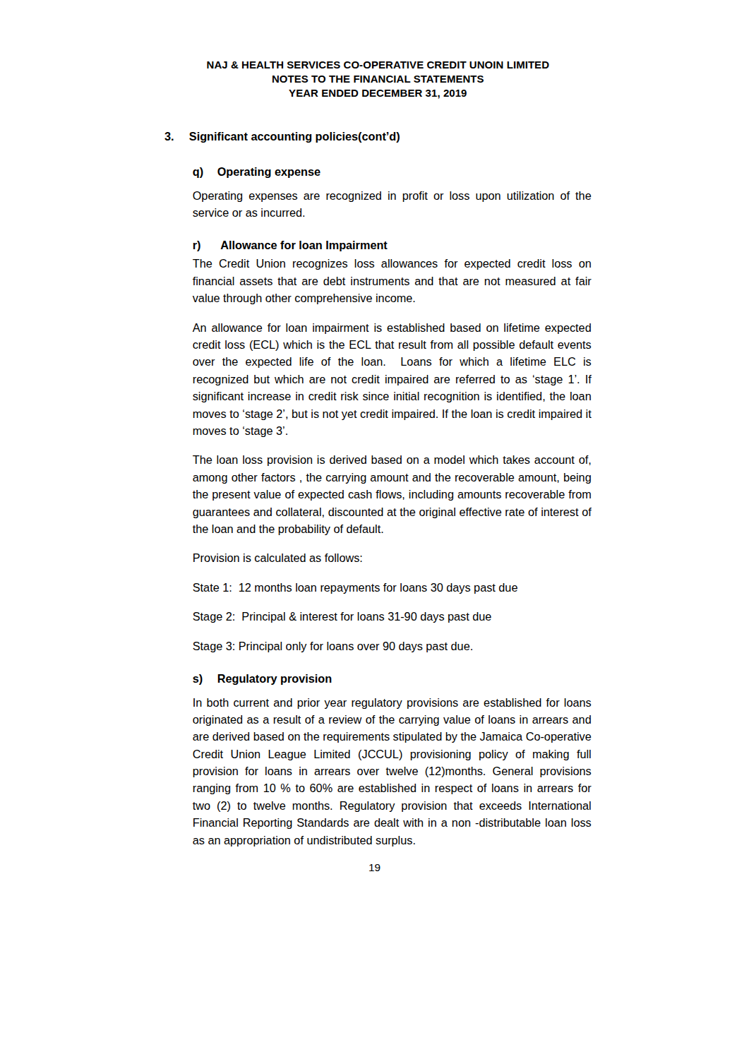NAJ & HEALTH SERVICES CO-OPERATIVE CREDIT UNOIN LIMITED
NOTES TO THE FINANCIAL STATEMENTS
YEAR ENDED DECEMBER 31, 2019
3. Significant accounting policies(cont’d)
q) Operating expense
Operating expenses are recognized in profit or loss upon utilization of the service or as incurred.
r) Allowance for loan Impairment
The Credit Union recognizes loss allowances for expected credit loss on financial assets that are debt instruments and that are not measured at fair value through other comprehensive income.
An allowance for loan impairment is established based on lifetime expected credit loss (ECL) which is the ECL that result from all possible default events over the expected life of the loan. Loans for which a lifetime ELC is recognized but which are not credit impaired are referred to as ‘stage 1’. If significant increase in credit risk since initial recognition is identified, the loan moves to ‘stage 2’, but is not yet credit impaired. If the loan is credit impaired it moves to ‘stage 3’.
The loan loss provision is derived based on a model which takes account of, among other factors , the carrying amount and the recoverable amount, being the present value of expected cash flows, including amounts recoverable from guarantees and collateral, discounted at the original effective rate of interest of the loan and the probability of default.
Provision is calculated as follows:
State 1: 12 months loan repayments for loans 30 days past due
Stage 2: Principal & interest for loans 31-90 days past due
Stage 3: Principal only for loans over 90 days past due.
s) Regulatory provision
In both current and prior year regulatory provisions are established for loans originated as a result of a review of the carrying value of loans in arrears and are derived based on the requirements stipulated by the Jamaica Co-operative Credit Union League Limited (JCCUL) provisioning policy of making full provision for loans in arrears over twelve (12)months. General provisions ranging from 10 % to 60% are established in respect of loans in arrears for two (2) to twelve months. Regulatory provision that exceeds International Financial Reporting Standards are dealt with in a non -distributable loan loss as an appropriation of undistributed surplus.
19